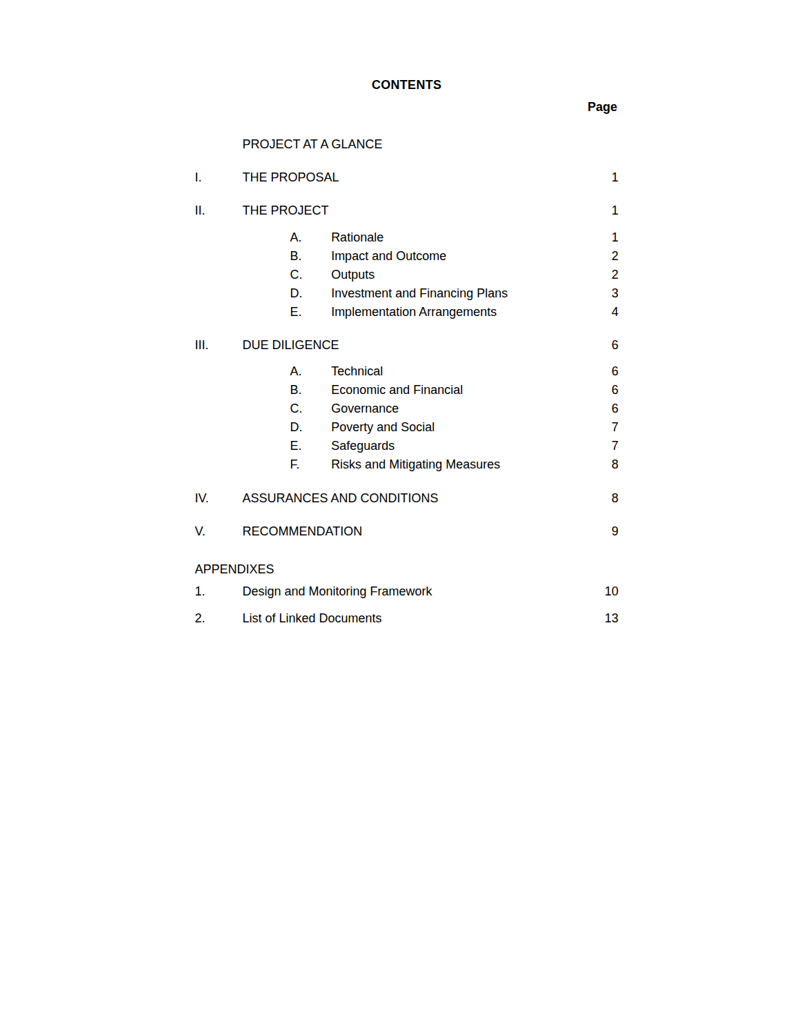CONTENTS
Page
| | PROJECT AT A GLANCE | |
| I. | THE PROPOSAL | 1 |
| II. | THE PROJECT | 1 |
| | A. | Rationale | 1 |
| | B. | Impact and Outcome | 2 |
| | C. | Outputs | 2 |
| | D. | Investment and Financing Plans | 3 |
| | E. | Implementation Arrangements | 4 |
| III. | DUE DILIGENCE | 6 |
| | A. | Technical | 6 |
| | B. | Economic and Financial | 6 |
| | C. | Governance | 6 |
| | D. | Poverty and Social | 7 |
| | E. | Safeguards | 7 |
| | F. | Risks and Mitigating Measures | 8 |
| IV. | ASSURANCES AND CONDITIONS | 8 |
| V. | RECOMMENDATION | 9 |
APPENDIXES
| 1. | Design and Monitoring Framework | 10 |
| 2. | List of Linked Documents | 13 |